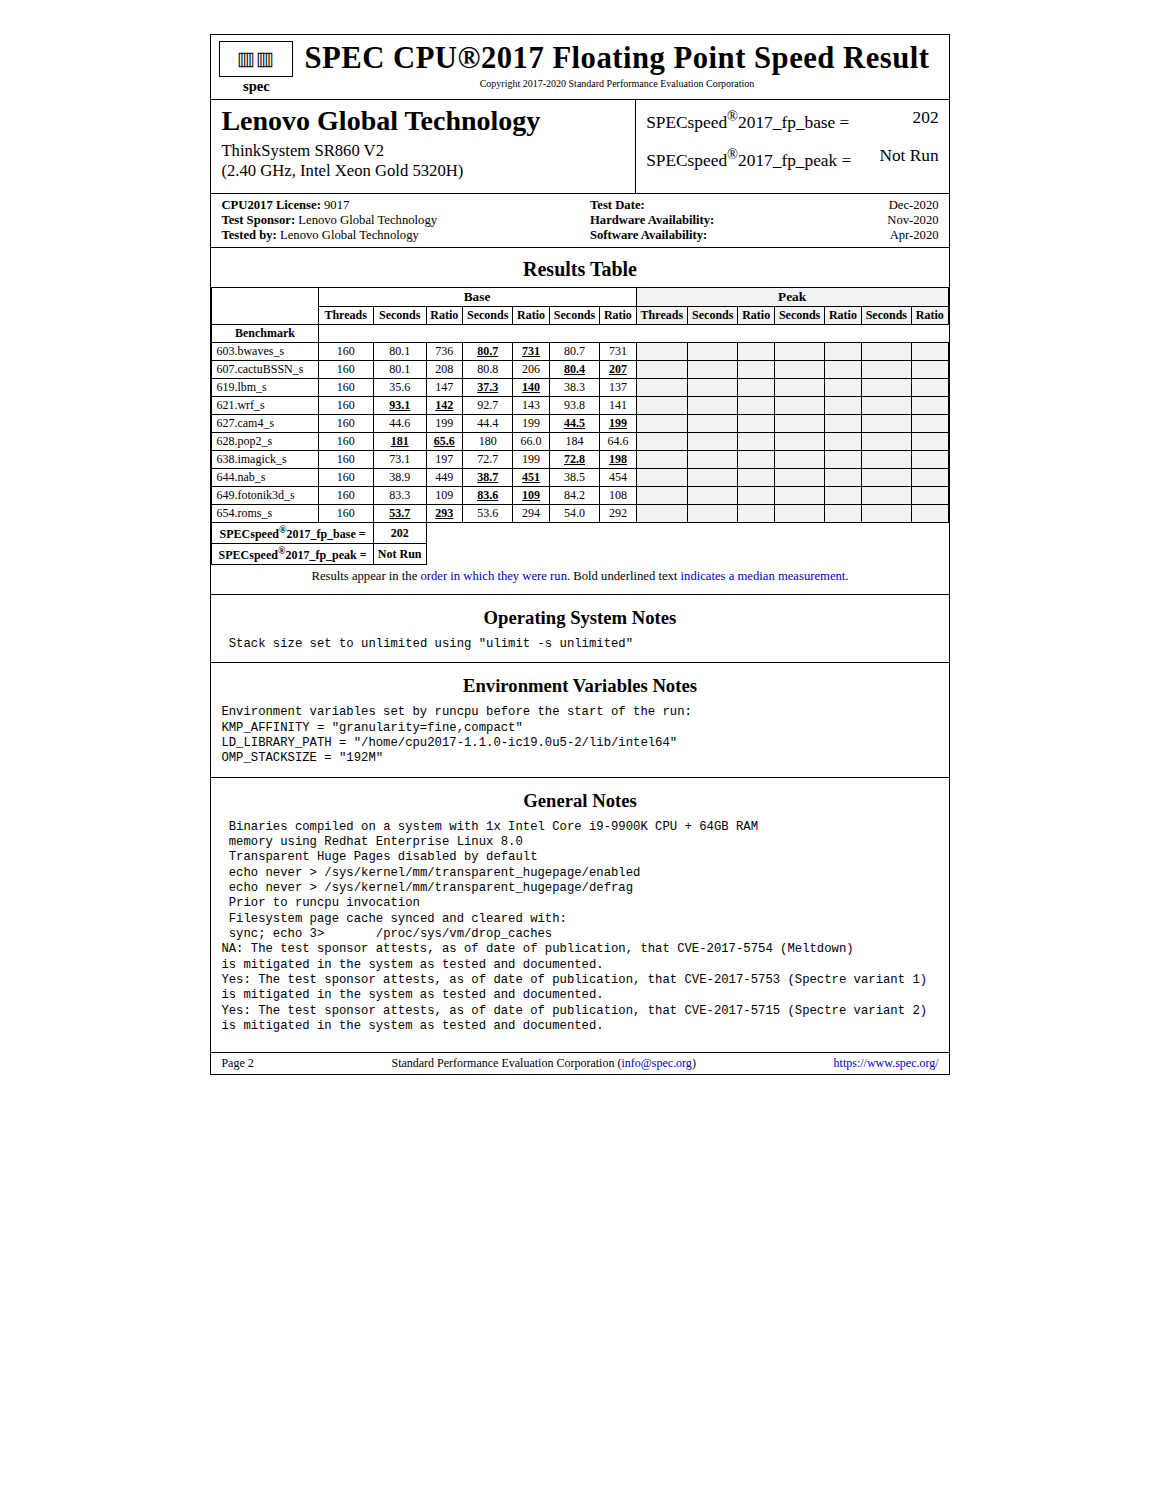▥▥
spec
SPEC CPU®2017 Floating Point Speed Result
Copyright 2017-2020 Standard Performance Evaluation Corporation
Lenovo Global Technology
ThinkSystem SR860 V2
(2.40 GHz, Intel Xeon Gold 5320H)
SPECspeed®2017_fp_base = 202
SPECspeed®2017_fp_peak = Not Run
CPU2017 License: 9017
Test Sponsor: Lenovo Global Technology
Tested by: Lenovo Global Technology
Test Date: Dec-2020
Hardware Availability: Nov-2020
Software Availability: Apr-2020
Results Table
| | Base | Peak |
| --- | --- | --- |
| Threads | Seconds | Ratio | Seconds | Ratio | Seconds | Ratio | Threads | Seconds | Ratio | Seconds | Ratio | Seconds | Ratio |
| Benchmark | | |
| 603.bwaves_s | 160 | 80.1 | 736 | 80.7 | 731 | 80.7 | 731 | | | | | | | |
| 607.cactuBSSN_s | 160 | 80.1 | 208 | 80.8 | 206 | 80.4 | 207 | | | | | | | |
| 619.lbm_s | 160 | 35.6 | 147 | 37.3 | 140 | 38.3 | 137 | | | | | | | |
| 621.wrf_s | 160 | 93.1 | 142 | 92.7 | 143 | 93.8 | 141 | | | | | | | |
| 627.cam4_s | 160 | 44.6 | 199 | 44.4 | 199 | 44.5 | 199 | | | | | | | |
| 628.pop2_s | 160 | 181 | 65.6 | 180 | 66.0 | 184 | 64.6 | | | | | | | |
| 638.imagick_s | 160 | 73.1 | 197 | 72.7 | 199 | 72.8 | 198 | | | | | | | |
| 644.nab_s | 160 | 38.9 | 449 | 38.7 | 451 | 38.5 | 454 | | | | | | | |
| 649.fotonik3d_s | 160 | 83.3 | 109 | 83.6 | 109 | 84.2 | 108 | | | | | | | |
| 654.roms_s | 160 | 53.7 | 293 | 53.6 | 294 | 54.0 | 292 | | | | | | | |
| SPECspeed ® 2017_fp_base = | 202 | |
| SPECspeed ® 2017_fp_peak = | Not Run | |
Results appear in the order in which they were run. Bold underlined text indicates a median measurement.
Operating System Notes
 Stack size set to unlimited using "ulimit -s unlimited"
Environment Variables Notes
Environment variables set by runcpu before the start of the run:
KMP_AFFINITY = "granularity=fine,compact"
LD_LIBRARY_PATH = "/home/cpu2017-1.1.0-ic19.0u5-2/lib/intel64"
OMP_STACKSIZE = "192M"
General Notes
 Binaries compiled on a system with 1x Intel Core i9-9900K CPU + 64GB RAM
 memory using Redhat Enterprise Linux 8.0
 Transparent Huge Pages disabled by default
 echo never > /sys/kernel/mm/transparent_hugepage/enabled
 echo never > /sys/kernel/mm/transparent_hugepage/defrag
 Prior to runcpu invocation
 Filesystem page cache synced and cleared with:
 sync; echo 3>       /proc/sys/vm/drop_caches
NA: The test sponsor attests, as of date of publication, that CVE-2017-5754 (Meltdown)
is mitigated in the system as tested and documented.
Yes: The test sponsor attests, as of date of publication, that CVE-2017-5753 (Spectre variant 1)
is mitigated in the system as tested and documented.
Yes: The test sponsor attests, as of date of publication, that CVE-2017-5715 (Spectre variant 2)
is mitigated in the system as tested and documented.
Page 2
Standard Performance Evaluation Corporation (info@spec.org)
https://www.spec.org/